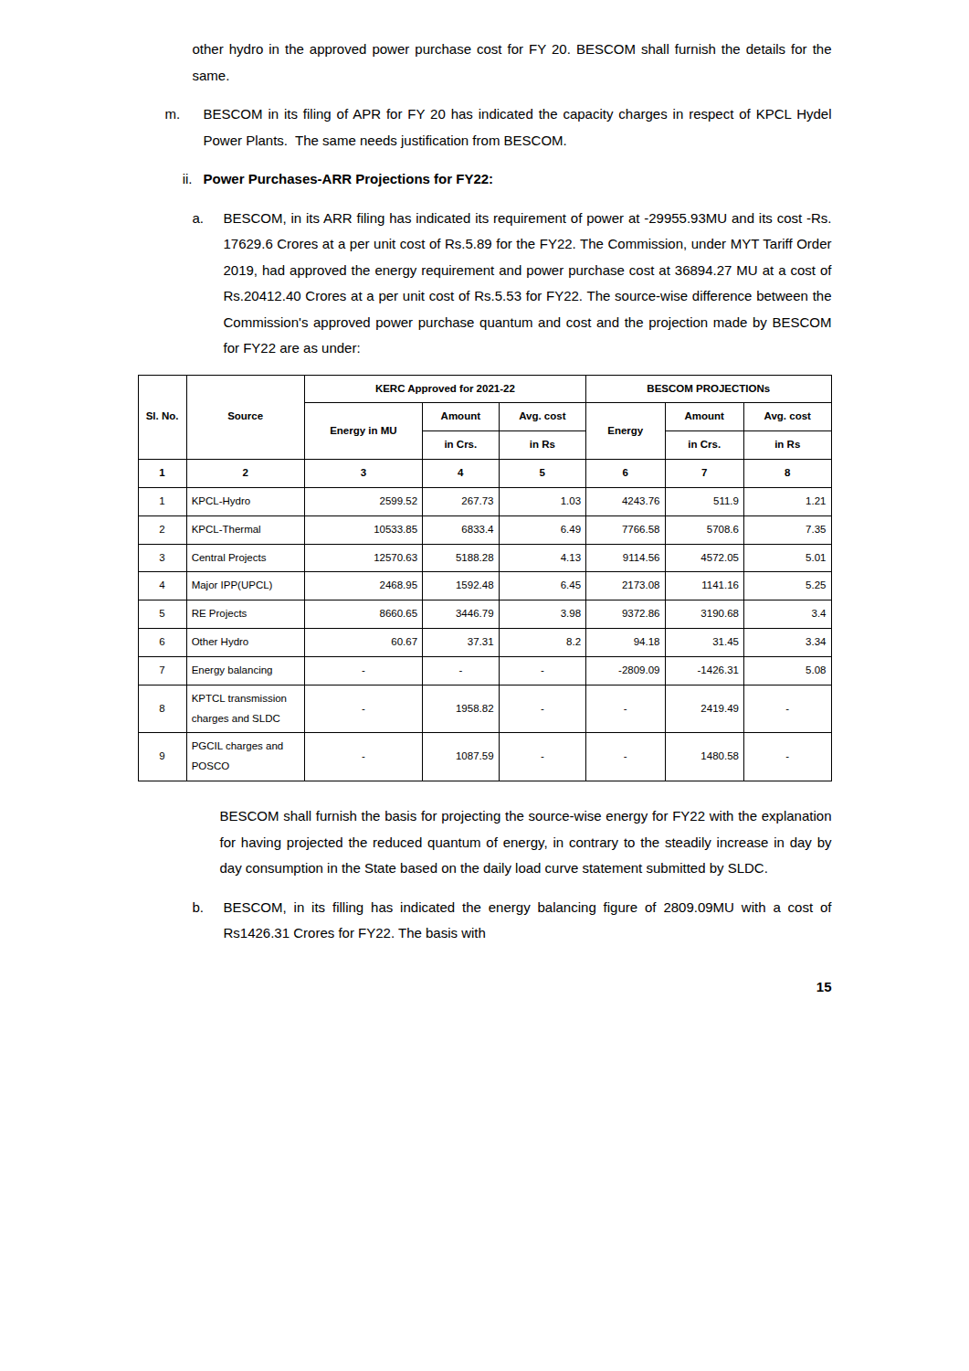other hydro in the approved power purchase cost for FY 20. BESCOM shall furnish the details for the same.
m.
BESCOM in its filing of APR for FY 20 has indicated the capacity charges in respect of KPCL Hydel Power Plants. The same needs justification from BESCOM.
ii.
Power Purchases-ARR Projections for FY22:
a.
BESCOM, in its ARR filing has indicated its requirement of power at -29955.93MU and its cost -Rs. 17629.6 Crores at a per unit cost of Rs.5.89 for the FY22. The Commission, under MYT Tariff Order 2019, had approved the energy requirement and power purchase cost at 36894.27 MU at a cost of Rs.20412.40 Crores at a per unit cost of Rs.5.53 for FY22. The source-wise difference between the Commission's approved power purchase quantum and cost and the projection made by BESCOM for FY22 are as under:
| Sl. No. | Source | KERC Approved for 2021-22 | BESCOM PROJECTIONs |
| --- | --- | --- | --- |
| Energy in MU | Amount | Avg. cost | Energy | Amount | Avg. cost |
| in Crs. | in Rs | in Crs. | in Rs |
| 1 | 2 | 3 | 4 | 5 | 6 | 7 | 8 |
| 1 | KPCL-Hydro | 2599.52 | 267.73 | 1.03 | 4243.76 | 511.9 | 1.21 |
| 2 | KPCL-Thermal | 10533.85 | 6833.4 | 6.49 | 7766.58 | 5708.6 | 7.35 |
| 3 | Central Projects | 12570.63 | 5188.28 | 4.13 | 9114.56 | 4572.05 | 5.01 |
| 4 | Major IPP(UPCL) | 2468.95 | 1592.48 | 6.45 | 2173.08 | 1141.16 | 5.25 |
| 5 | RE Projects | 8660.65 | 3446.79 | 3.98 | 9372.86 | 3190.68 | 3.4 |
| 6 | Other Hydro | 60.67 | 37.31 | 8.2 | 94.18 | 31.45 | 3.34 |
| 7 | Energy balancing | - | - | - | -2809.09 | -1426.31 | 5.08 |
| 8 | KPTCL transmission charges and SLDC | - | 1958.82 | - | - | 2419.49 | - |
| 9 | PGCIL charges and POSCO | - | 1087.59 | - | - | 1480.58 | - |
BESCOM shall furnish the basis for projecting the source-wise energy for FY22 with the explanation for having projected the reduced quantum of energy, in contrary to the steadily increase in day by day consumption in the State based on the daily load curve statement submitted by SLDC.
b.
BESCOM, in its filling has indicated the energy balancing figure of 2809.09MU with a cost of Rs1426.31 Crores for FY22. The basis with
15